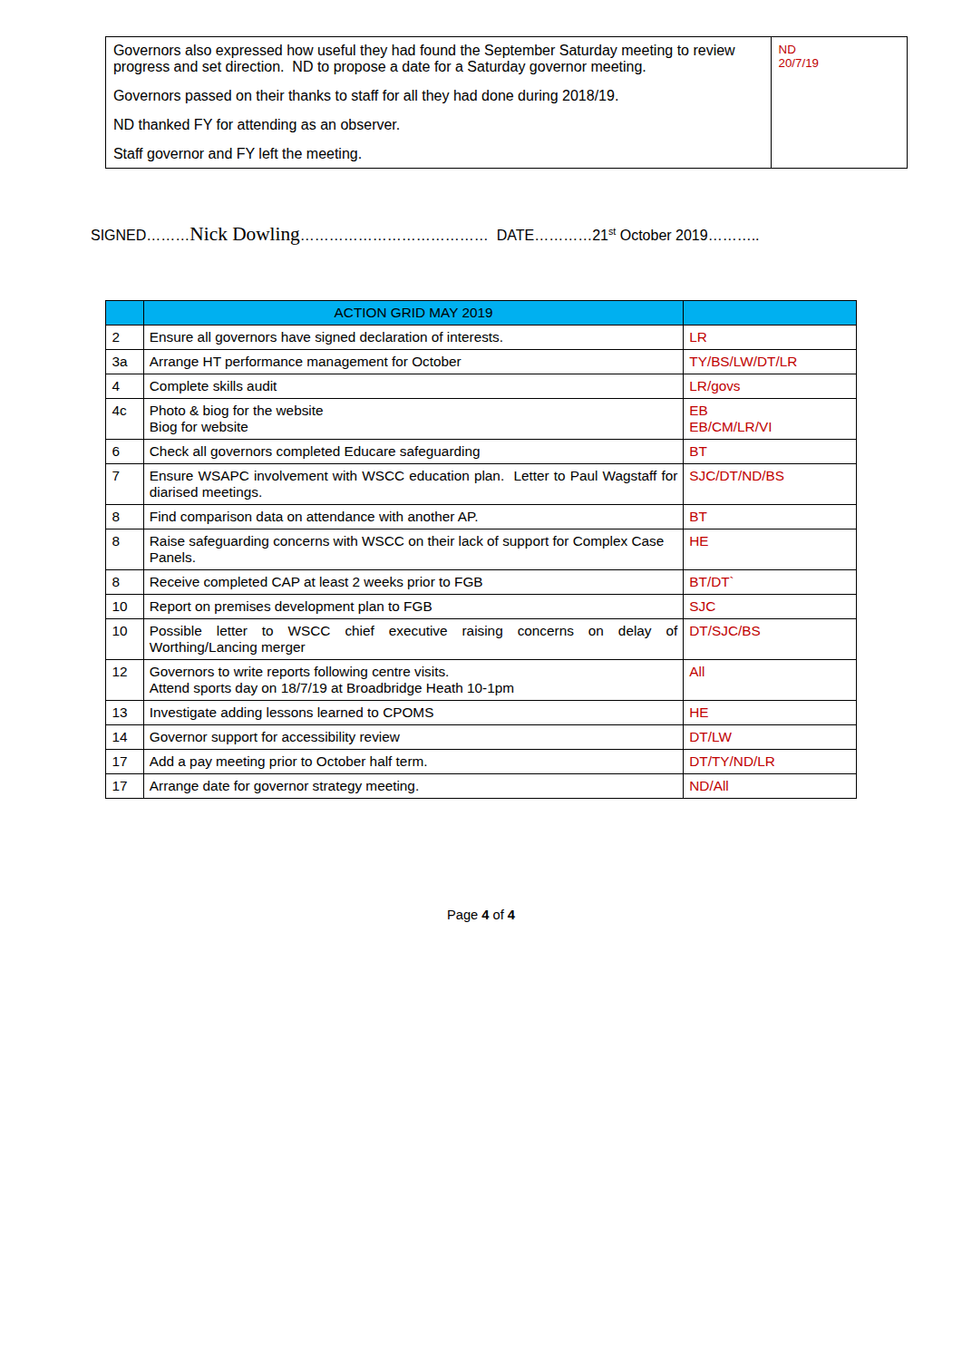| | Governors also expressed how useful they had found the September Saturday meeting to review progress and set direction. ND to propose a date for a Saturday governor meeting. Governors passed on their thanks to staff for all they had done during 2018/19. ND thanked FY for attending as an observer. Staff governor and FY left the meeting. | ND 20/7/19 |
SIGNED………Nick Dowling………………………………… DATE…………21st October 2019………..
| | ACTION GRID MAY 2019 | |
| --- | --- | --- |
| 2 | Ensure all governors have signed declaration of interests. | LR |
| 3a | Arrange HT performance management for October | TY/BS/LW/DT/LR |
| 4 | Complete skills audit | LR/govs |
| 4c | Photo & biog for the website Biog for website | EB EB/CM/LR/VI |
| 6 | Check all governors completed Educare safeguarding | BT |
| 7 | Ensure WSAPC involvement with WSCC education plan. Letter to Paul Wagstaff for diarised meetings. | SJC/DT/ND/BS |
| 8 | Find comparison data on attendance with another AP. | BT |
| 8 | Raise safeguarding concerns with WSCC on their lack of support for Complex Case Panels. | HE |
| 8 | Receive completed CAP at least 2 weeks prior to FGB | BT/DT` |
| 10 | Report on premises development plan to FGB | SJC |
| 10 | Possible letter to WSCC chief executive raising concerns on delay of Worthing/Lancing merger | DT/SJC/BS |
| 12 | Governors to write reports following centre visits. Attend sports day on 18/7/19 at Broadbridge Heath 10-1pm | All |
| 13 | Investigate adding lessons learned to CPOMS | HE |
| 14 | Governor support for accessibility review | DT/LW |
| 17 | Add a pay meeting prior to October half term. | DT/TY/ND/LR |
| 17 | Arrange date for governor strategy meeting. | ND/All |
Page 4 of 4